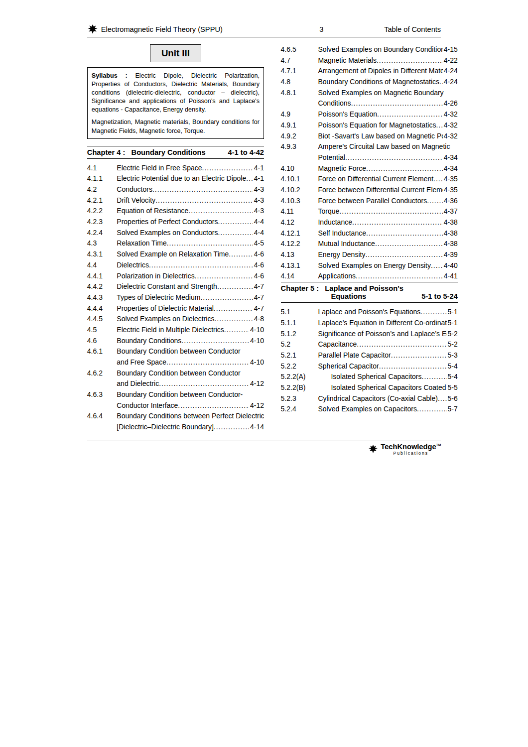Electromagnetic Field Theory (SPPU)
3
Table of Contents
Unit III
Syllabus : Electric Dipole, Dielectric Polarization, Properties of Conductors, Dielectric Materials, Boundary conditions (dielectric-dielectric, conductor – dielectric), Significance and applications of Poisson's and Laplace's equations - Capacitance, Energy density.
Magnetization, Magnetic materials, Boundary conditions for Magnetic Fields, Magnetic force, Torque.
Chapter 4 : Boundary Conditions 4-1 to 4-42
4.1 Electric Field in Free Space......................................... 4-1
4.1.1 Electric Potential due to an Electric Dipole.................. 4-1
4.2 Conductors................................................................. 4-3
4.2.1 Drift Velocity.............................................................. 4-3
4.2.2 Equation of Resistance............................................... 4-3
4.2.3 Properties of Perfect Conductors............................... 4-4
4.2.4 Solved Examples on Conductors............................... 4-4
4.3 Relaxation Time......................................................... 4-5
4.3.1 Solved Example on Relaxation Time........................... 4-6
4.4 Dielectrics.................................................................. 4-6
4.4.1 Polarization in Dielectrics........................................... 4-6
4.4.2 Dielectric Constant and Strength................................ 4-7
4.4.3 Types of Dielectric Medium........................................ 4-7
4.4.4 Properties of Dielectric Material................................... 4-7
4.4.5 Solved Examples on Dielectrics.................................. 4-8
4.5 Electric Field in Multiple Dielectrics........................... 4-10
4.6 Boundary Conditions................................................ 4-10
4.6.1 Boundary Condition between Conductor
and Free Space........................................................ 4-10
4.6.2 Boundary Condition between Conductor
and Dielectric........................................................... 4-12
4.6.3 Boundary Condition between Conductor-
Conductor Interface.................................................. 4-12
4.6.4 Boundary Conditions between Perfect Dielectrics
[Dielectric–Dielectric Boundary]................................ 4-14
4.6.5 Solved Examples on Boundary Conditions................ 4-15
4.7 Magnetic Materials.................................................... 4-22
4.7.1 Arrangement of Dipoles in Different Materials........... 4-24
4.8 Boundary Conditions of Magnetostatics.................... 4-24
4.8.1 Solved Examples on Magnetic Boundary
Conditions................................................................. 4-26
4.9 Poisson's Equation.................................................... 4-32
4.9.1 Poisson's Equation for Magnetostatics...................... 4-32
4.9.2 Biot -Savart's Law based on Magnetic Potential........ 4-32
4.9.3 Ampere's Circuital Law based on Magnetic
Potential.................................................................... 4-34
4.10 Magnetic Force.......................................................... 4-34
4.10.1 Force on Differential Current Element........................ 4-35
4.10.2 Force between Differential Current Elements............ 4-35
4.10.3 Force between Parallel Conductors........................... 4-36
4.11 Torque....................................................................... 4-37
4.12 Inductance................................................................. 4-38
4.12.1 Self Inductance.......................................................... 4-38
4.12.2 Mutual Inductance..................................................... 4-38
4.13 Energy Density........................................................... 4-39
4.13.1 Solved Examples on Energy Density......................... 4-40
4.14 Applications............................................................... 4-41
Chapter 5 : Laplace and Poisson's Equations 5-1 to 5-24
5.1 Laplace and Poisson's Equations.................................... 5-1
5.1.1 Laplace’s Equation in Different Co-ordinate System........ 5-1
5.1.2 Significance of Poisson’s and Laplace’s Equations......... 5-2
5.2 Capacitance..................................................................... 5-2
5.2.1 Parallel Plate Capacitor.................................................... 5-3
5.2.2 Spherical Capacitor......................................................... 5-4
5.2.2(A) Isolated Spherical Capacitors........................................ 5-4
5.2.2(B) Isolated Spherical Capacitors Coated with Dielectric..... 5-5
5.2.3 Cylindrical Capacitors (Co-axial Cable)............................ 5-6
5.2.4 Solved Examples on Capacitors....................................... 5-7
TechKnowledgeTM
Publications